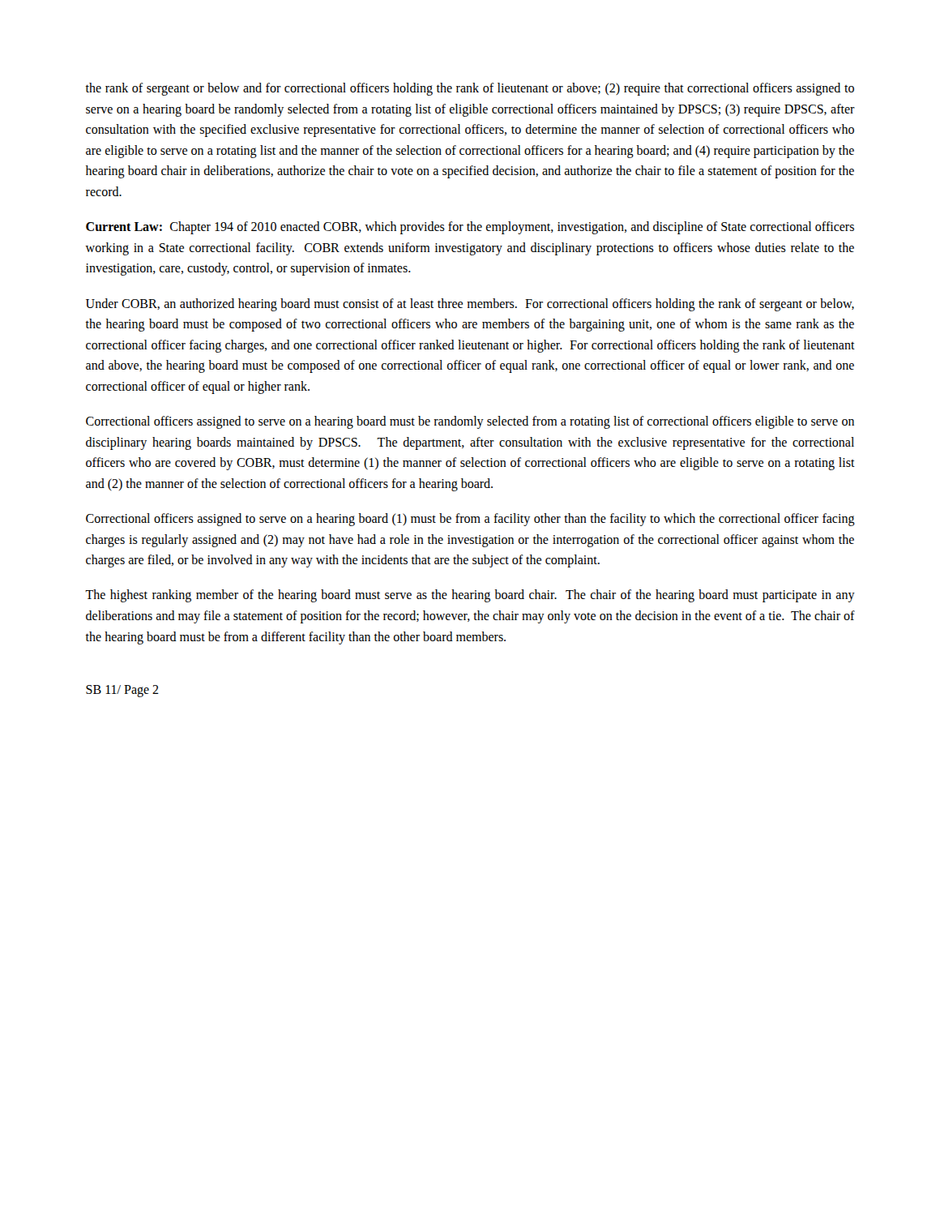the rank of sergeant or below and for correctional officers holding the rank of lieutenant or above; (2) require that correctional officers assigned to serve on a hearing board be randomly selected from a rotating list of eligible correctional officers maintained by DPSCS; (3) require DPSCS, after consultation with the specified exclusive representative for correctional officers, to determine the manner of selection of correctional officers who are eligible to serve on a rotating list and the manner of the selection of correctional officers for a hearing board; and (4) require participation by the hearing board chair in deliberations, authorize the chair to vote on a specified decision, and authorize the chair to file a statement of position for the record.
Current Law: Chapter 194 of 2010 enacted COBR, which provides for the employment, investigation, and discipline of State correctional officers working in a State correctional facility. COBR extends uniform investigatory and disciplinary protections to officers whose duties relate to the investigation, care, custody, control, or supervision of inmates.
Under COBR, an authorized hearing board must consist of at least three members. For correctional officers holding the rank of sergeant or below, the hearing board must be composed of two correctional officers who are members of the bargaining unit, one of whom is the same rank as the correctional officer facing charges, and one correctional officer ranked lieutenant or higher. For correctional officers holding the rank of lieutenant and above, the hearing board must be composed of one correctional officer of equal rank, one correctional officer of equal or lower rank, and one correctional officer of equal or higher rank.
Correctional officers assigned to serve on a hearing board must be randomly selected from a rotating list of correctional officers eligible to serve on disciplinary hearing boards maintained by DPSCS. The department, after consultation with the exclusive representative for the correctional officers who are covered by COBR, must determine (1) the manner of selection of correctional officers who are eligible to serve on a rotating list and (2) the manner of the selection of correctional officers for a hearing board.
Correctional officers assigned to serve on a hearing board (1) must be from a facility other than the facility to which the correctional officer facing charges is regularly assigned and (2) may not have had a role in the investigation or the interrogation of the correctional officer against whom the charges are filed, or be involved in any way with the incidents that are the subject of the complaint.
The highest ranking member of the hearing board must serve as the hearing board chair. The chair of the hearing board must participate in any deliberations and may file a statement of position for the record; however, the chair may only vote on the decision in the event of a tie. The chair of the hearing board must be from a different facility than the other board members.
SB 11/ Page 2